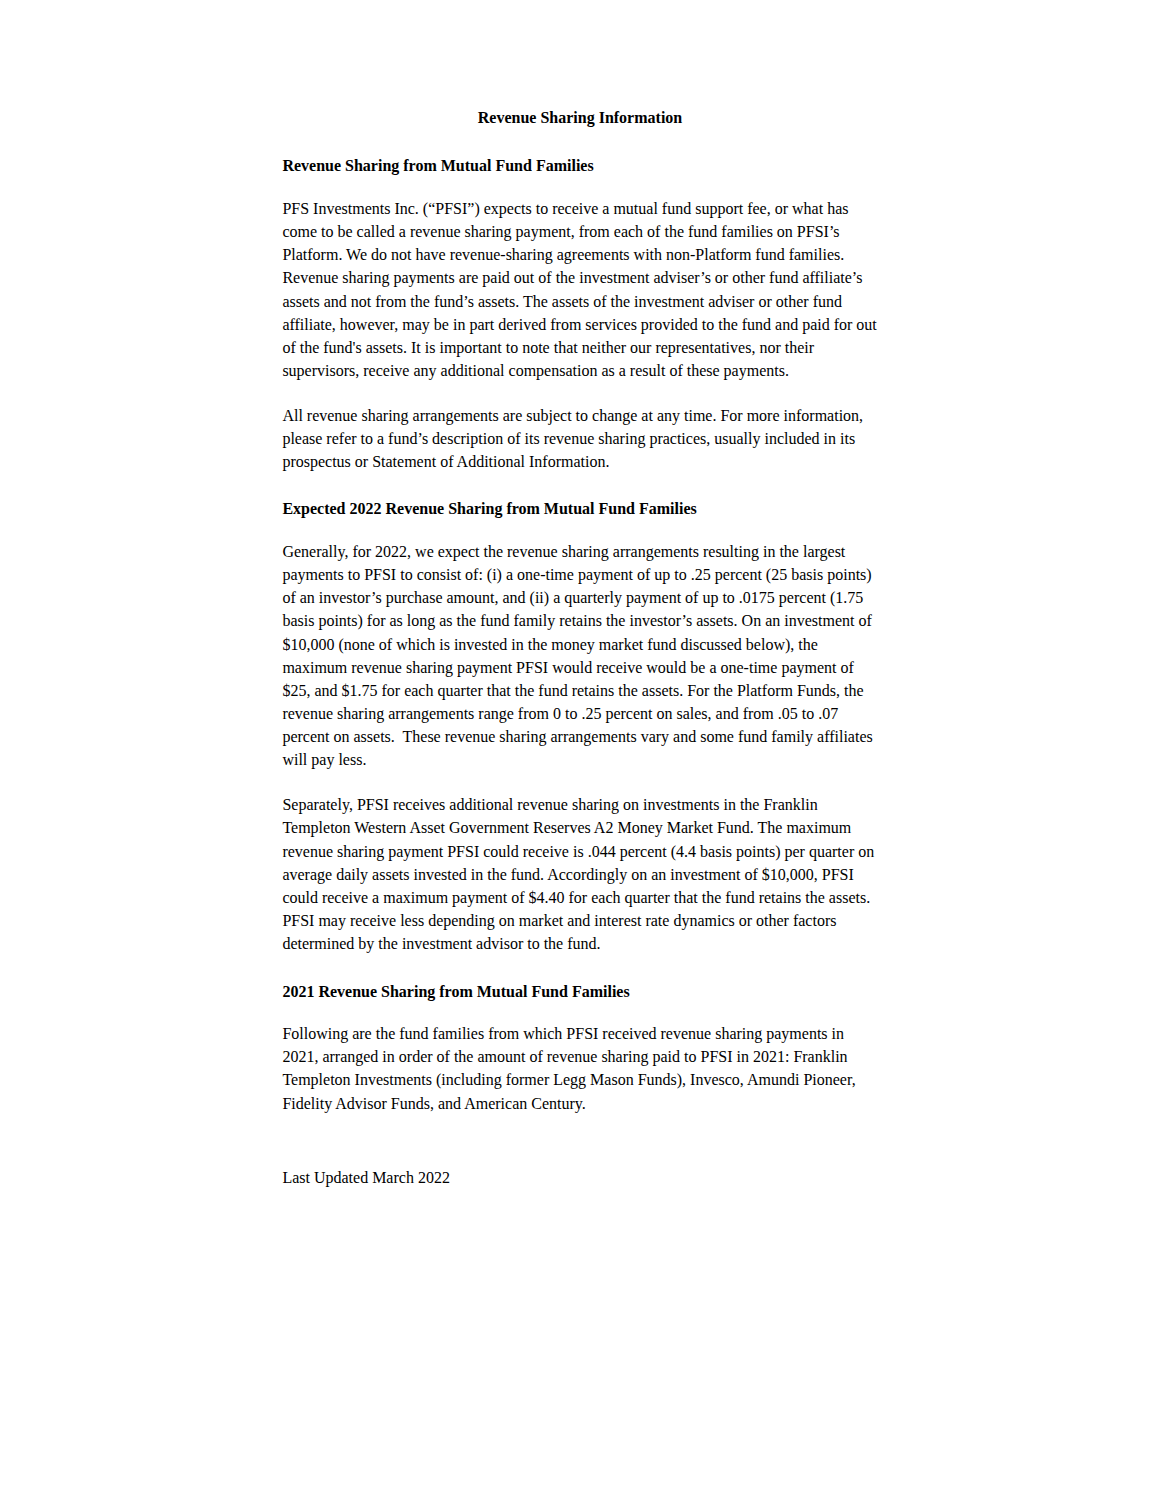Revenue Sharing Information
Revenue Sharing from Mutual Fund Families
PFS Investments Inc. (“PFSI”) expects to receive a mutual fund support fee, or what has come to be called a revenue sharing payment, from each of the fund families on PFSI’s Platform. We do not have revenue-sharing agreements with non-Platform fund families. Revenue sharing payments are paid out of the investment adviser’s or other fund affiliate’s assets and not from the fund’s assets. The assets of the investment adviser or other fund affiliate, however, may be in part derived from services provided to the fund and paid for out of the fund's assets. It is important to note that neither our representatives, nor their supervisors, receive any additional compensation as a result of these payments.
All revenue sharing arrangements are subject to change at any time. For more information, please refer to a fund’s description of its revenue sharing practices, usually included in its prospectus or Statement of Additional Information.
Expected 2022 Revenue Sharing from Mutual Fund Families
Generally, for 2022, we expect the revenue sharing arrangements resulting in the largest payments to PFSI to consist of: (i) a one-time payment of up to .25 percent (25 basis points) of an investor’s purchase amount, and (ii) a quarterly payment of up to .0175 percent (1.75 basis points) for as long as the fund family retains the investor’s assets. On an investment of $10,000 (none of which is invested in the money market fund discussed below), the maximum revenue sharing payment PFSI would receive would be a one-time payment of $25, and $1.75 for each quarter that the fund retains the assets. For the Platform Funds, the revenue sharing arrangements range from 0 to .25 percent on sales, and from .05 to .07 percent on assets. These revenue sharing arrangements vary and some fund family affiliates will pay less.
Separately, PFSI receives additional revenue sharing on investments in the Franklin Templeton Western Asset Government Reserves A2 Money Market Fund. The maximum revenue sharing payment PFSI could receive is .044 percent (4.4 basis points) per quarter on average daily assets invested in the fund. Accordingly on an investment of $10,000, PFSI could receive a maximum payment of $4.40 for each quarter that the fund retains the assets. PFSI may receive less depending on market and interest rate dynamics or other factors determined by the investment advisor to the fund.
2021 Revenue Sharing from Mutual Fund Families
Following are the fund families from which PFSI received revenue sharing payments in 2021, arranged in order of the amount of revenue sharing paid to PFSI in 2021: Franklin Templeton Investments (including former Legg Mason Funds), Invesco, Amundi Pioneer, Fidelity Advisor Funds, and American Century.
Last Updated March 2022